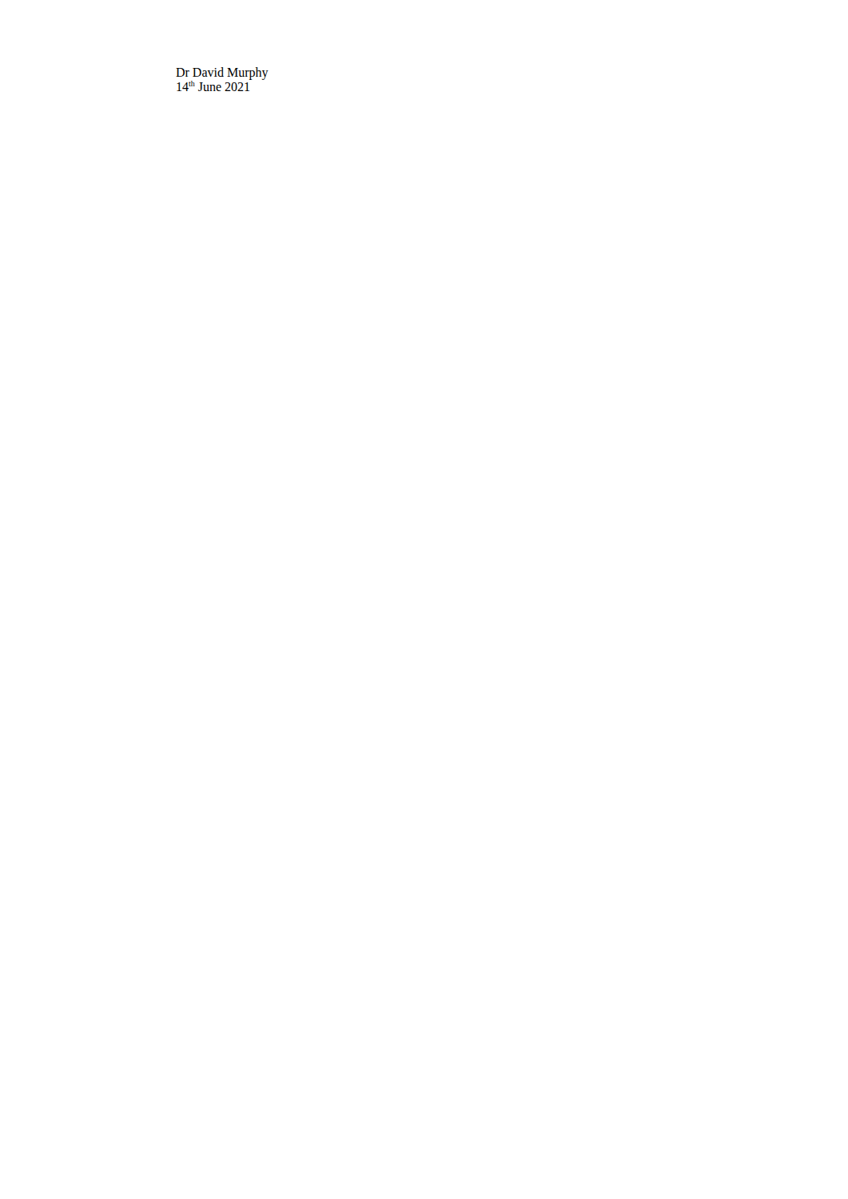Dr David Murphy
14th June 2021